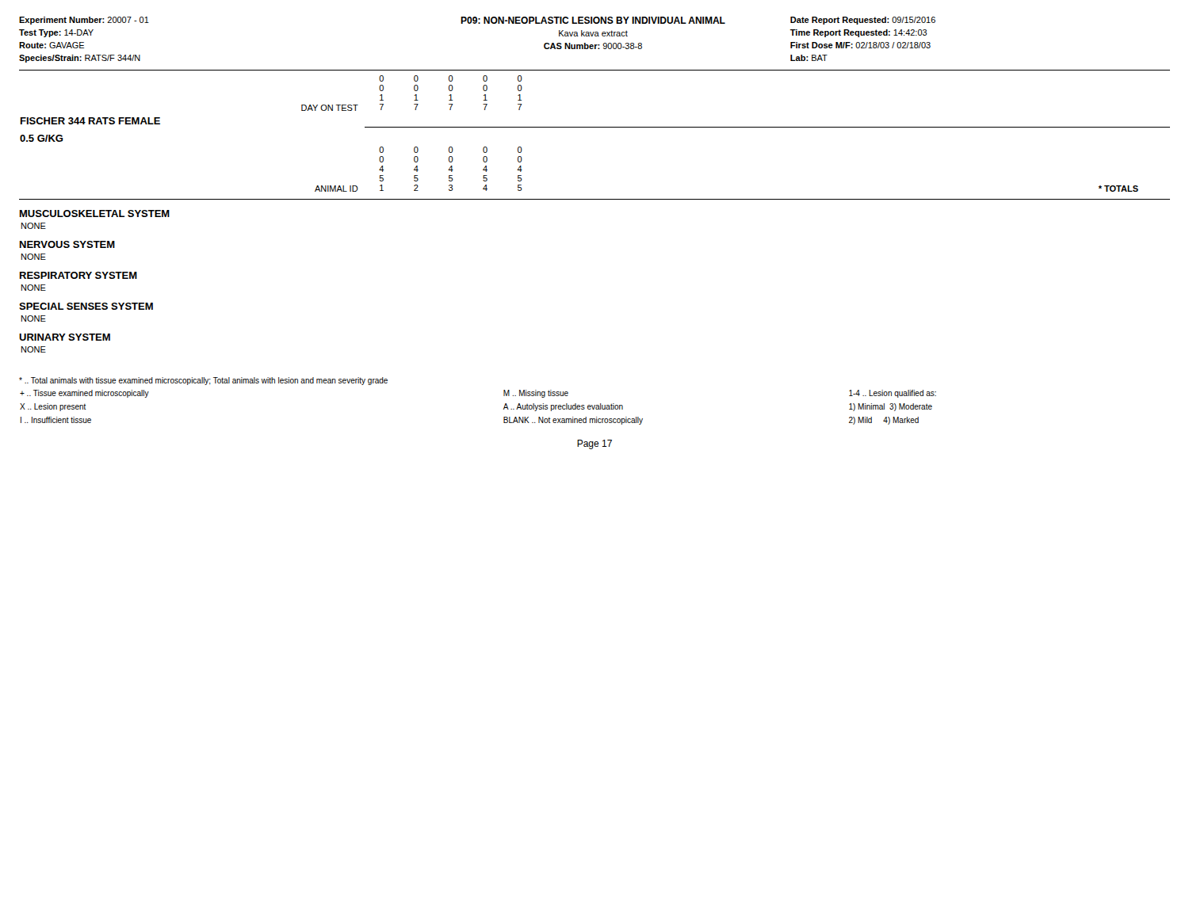| Experiment Number: 20007 - 01 Test Type: 14-DAY Route: GAVAGE Species/Strain: RATS/F 344/N | P09: NON-NEOPLASTIC LESIONS BY INDIVIDUAL ANIMAL Kava kava extract CAS Number: 9000-38-8 | Date Report Requested: 09/15/2016 Time Report Requested: 14:42:03 First Dose M/F: 02/18/03 / 02/18/03 Lab: BAT |
| DAY ON TEST | 0 0 1 7 | 0 0 1 7 | 0 0 1 7 | 0 0 1 7 | 0 0 1 7 | |
| FISCHER 344 RATS FEMALE | | |
| 0.5 G/KG | | |
| ANIMAL ID | 0 0 4 5 1 | 0 0 4 5 2 | 0 0 4 5 3 | 0 0 4 5 4 | 0 0 4 5 5 | * TOTALS |
MUSCULOSKELETAL SYSTEM
NONE
NERVOUS SYSTEM
NONE
RESPIRATORY SYSTEM
NONE
SPECIAL SENSES SYSTEM
NONE
URINARY SYSTEM
NONE
* .. Total animals with tissue examined microscopically; Total animals with lesion and mean severity grade
| + .. Tissue examined microscopically | M .. Missing tissue | 1-4 .. Lesion qualified as: |
| X .. Lesion present | A .. Autolysis precludes evaluation | 1) Minimal 3) Moderate |
| I .. Insufficient tissue | BLANK .. Not examined microscopically | 2) Mild 4) Marked |
Page 17